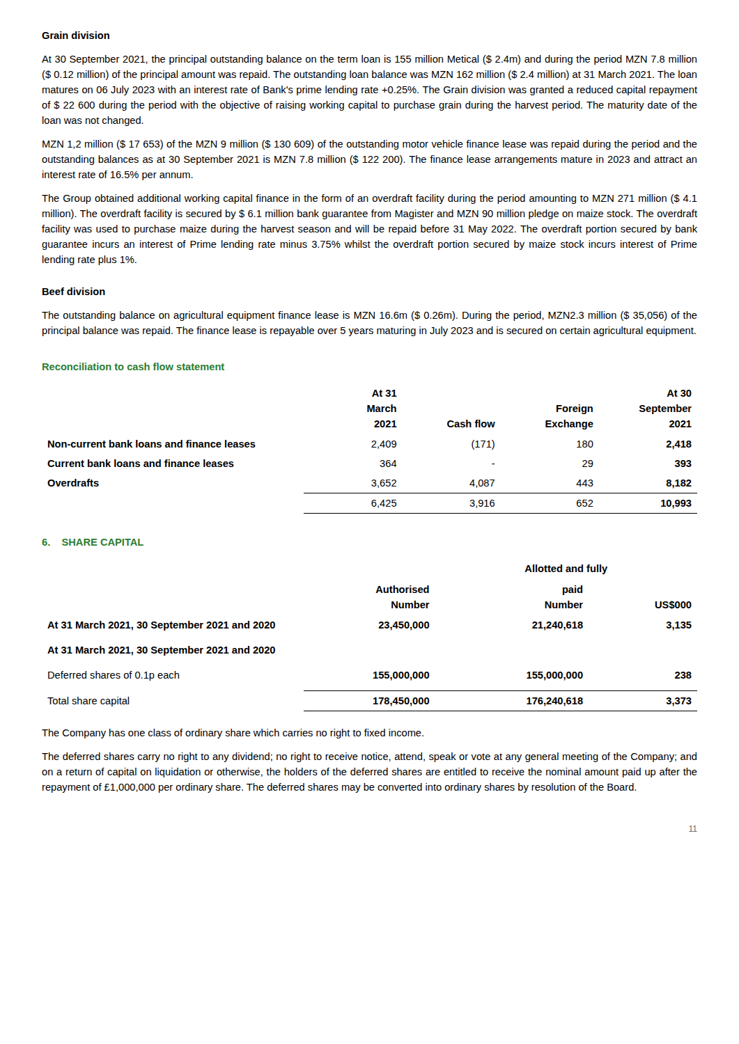Grain division
At 30 September 2021, the principal outstanding balance on the term loan is 155 million Metical ($ 2.4m) and during the period MZN 7.8 million ($ 0.12 million) of the principal amount was repaid. The outstanding loan balance was MZN 162 million ($ 2.4 million) at 31 March 2021. The loan matures on 06 July 2023 with an interest rate of Bank's prime lending rate +0.25%. The Grain division was granted a reduced capital repayment of $ 22 600 during the period with the objective of raising working capital to purchase grain during the harvest period. The maturity date of the loan was not changed.
MZN 1,2 million ($ 17 653) of the MZN 9 million ($ 130 609) of the outstanding motor vehicle finance lease was repaid during the period and the outstanding balances as at 30 September 2021 is MZN 7.8 million ($ 122 200). The finance lease arrangements mature in 2023 and attract an interest rate of 16.5% per annum.
The Group obtained additional working capital finance in the form of an overdraft facility during the period amounting to MZN 271 million ($ 4.1 million). The overdraft facility is secured by $ 6.1 million bank guarantee from Magister and MZN 90 million pledge on maize stock. The overdraft facility was used to purchase maize during the harvest season and will be repaid before 31 May 2022. The overdraft portion secured by bank guarantee incurs an interest of Prime lending rate minus 3.75% whilst the overdraft portion secured by maize stock incurs interest of Prime lending rate plus 1%.
Beef division
The outstanding balance on agricultural equipment finance lease is MZN 16.6m ($ 0.26m). During the period, MZN2.3 million ($ 35,056) of the principal balance was repaid. The finance lease is repayable over 5 years maturing in July 2023 and is secured on certain agricultural equipment.
Reconciliation to cash flow statement
| | At 31 March 2021 | Cash flow | Foreign Exchange | At 30 September 2021 |
| --- | --- | --- | --- | --- |
| Non-current bank loans and finance leases | 2,409 | (171) | 180 | 2,418 |
| Current bank loans and finance leases | 364 | - | 29 | 393 |
| Overdrafts | 3,652 | 4,087 | 443 | 8,182 |
| | 6,425 | 3,916 | 652 | 10,993 |
6. SHARE CAPITAL
| | | Allotted and fully |
| --- | --- | --- |
| | Authorised Number | paid Number | US$000 |
| At 31 March 2021, 30 September 2021 and 2020 | 23,450,000 | 21,240,618 | 3,135 |
| At 31 March 2021, 30 September 2021 and 2020 | | | |
| Deferred shares of 0.1p each | 155,000,000 | 155,000,000 | 238 |
| Total share capital | 178,450,000 | 176,240,618 | 3,373 |
The Company has one class of ordinary share which carries no right to fixed income.
The deferred shares carry no right to any dividend; no right to receive notice, attend, speak or vote at any general meeting of the Company; and on a return of capital on liquidation or otherwise, the holders of the deferred shares are entitled to receive the nominal amount paid up after the repayment of £1,000,000 per ordinary share. The deferred shares may be converted into ordinary shares by resolution of the Board.
11